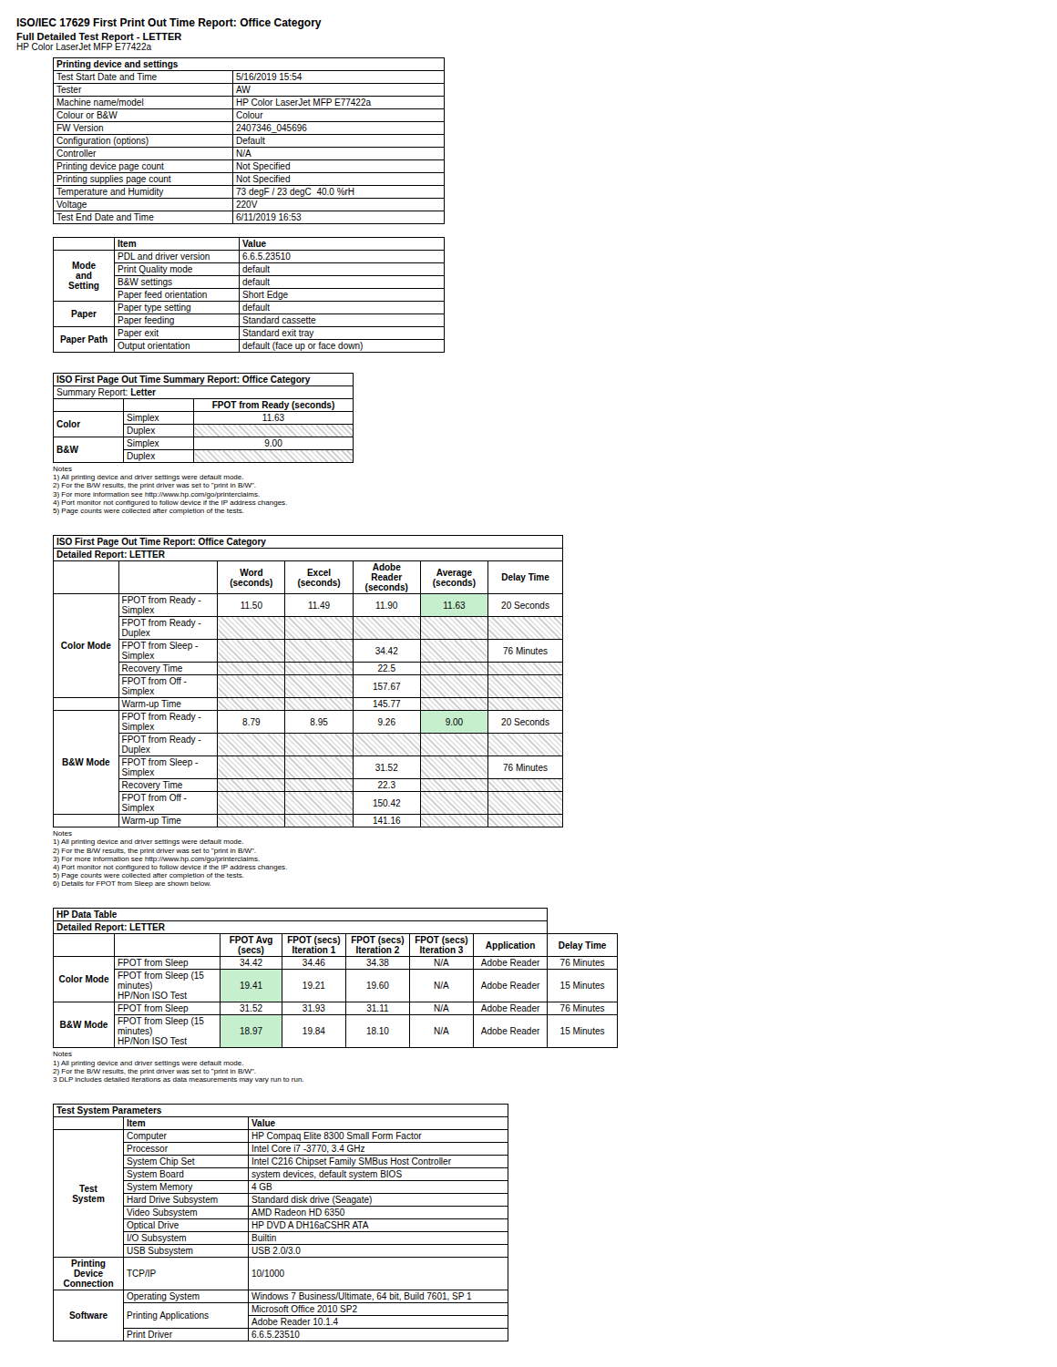ISO/IEC 17629 First Print Out Time Report: Office Category
Full Detailed Test Report - LETTER
HP Color LaserJet MFP E77422a
| Printing device and settings |
| Test Start Date and Time | 5/16/2019 15:54 |
| Tester | AW |
| Machine name/model | HP Color LaserJet MFP E77422a |
| Colour or B&W | Colour |
| FW Version | 2407346_045696 |
| Configuration (options) | Default |
| Controller | N/A |
| Printing device page count | Not Specified |
| Printing supplies page count | Not Specified |
| Temperature and Humidity | 73 degF / 23 degC 40.0 %rH |
| Voltage | 220V |
| Test End Date and Time | 6/11/2019 16:53 |
| | Item | Value |
| Mode and Setting | PDL and driver version | 6.6.5.23510 |
| Print Quality mode | default |
| B&W settings | default |
| Paper feed orientation | Short Edge |
| Paper | Paper type setting | default |
| Paper feeding | Standard cassette |
| Paper Path | Paper exit | Standard exit tray |
| Output orientation | default (face up or face down) |
| ISO First Page Out Time Summary Report: Office Category |
| Summary Report: Letter |
| | | FPOT from Ready (seconds) |
| Color | Simplex | 11.63 |
| Duplex | |
| B&W | Simplex | 9.00 |
| Duplex | |
Notes
1) All printing device and driver settings were default mode.
2) For the B/W results, the print driver was set to "print in B/W".
3) For more information see http://www.hp.com/go/printerclaims.
4) Port monitor not configured to follow device if the IP address changes.
5) Page counts were collected after completion of the tests.
| ISO First Page Out Time Report: Office Category |
| Detailed Report: LETTER |
| | | Word (seconds) | Excel (seconds) | Adobe Reader (seconds) | Average (seconds) | Delay Time |
| Color Mode | FPOT from Ready - Simplex | 11.50 | 11.49 | 11.90 | 11.63 | 20 Seconds |
| FPOT from Ready - Duplex | | | | | |
| FPOT from Sleep - Simplex | | | 34.42 | | 76 Minutes |
| Recovery Time | | | 22.5 | | |
| FPOT from Off - Simplex | | | 157.67 | | |
| | Warm-up Time | | | 145.77 | | |
| B&W Mode | FPOT from Ready - Simplex | 8.79 | 8.95 | 9.26 | 9.00 | 20 Seconds |
| FPOT from Ready - Duplex | | | | | |
| FPOT from Sleep - Simplex | | | 31.52 | | 76 Minutes |
| Recovery Time | | | 22.3 | | |
| FPOT from Off - Simplex | | | 150.42 | | |
| | Warm-up Time | | | 141.16 | | |
Notes
1) All printing device and driver settings were default mode.
2) For the B/W results, the print driver was set to "print in B/W".
3) For more information see http://www.hp.com/go/printerclaims.
4) Port monitor not configured to follow device if the IP address changes.
5) Page counts were collected after completion of the tests.
6) Details for FPOT from Sleep are shown below.
| HP Data Table |
| Detailed Report: LETTER |
| | | FPOT Avg (secs) | FPOT (secs) Iteration 1 | FPOT (secs) Iteration 2 | FPOT (secs) Iteration 3 | Application | Delay Time |
| Color Mode | FPOT from Sleep | 34.42 | 34.46 | 34.38 | N/A | Adobe Reader | 76 Minutes |
| FPOT from Sleep (15 minutes) HP/Non ISO Test | 19.41 | 19.21 | 19.60 | N/A | Adobe Reader | 15 Minutes |
| B&W Mode | FPOT from Sleep | 31.52 | 31.93 | 31.11 | N/A | Adobe Reader | 76 Minutes |
| FPOT from Sleep (15 minutes) HP/Non ISO Test | 18.97 | 19.84 | 18.10 | N/A | Adobe Reader | 15 Minutes |
Notes
1) All printing device and driver settings were default mode.
2) For the B/W results, the print driver was set to "print in B/W".
3 DLP includes detailed iterations as data measurements may vary run to run.
| Test System Parameters |
| | Item | Value |
| Test System | Computer | HP Compaq Elite 8300 Small Form Factor |
| Processor | Intel Core i7 -3770, 3.4 GHz |
| System Chip Set | Intel C216 Chipset Family SMBus Host Controller |
| System Board | system devices, default system BIOS |
| System Memory | 4 GB |
| Hard Drive Subsystem | Standard disk drive (Seagate) |
| Video Subsystem | AMD Radeon HD 6350 |
| Optical Drive | HP DVD A DH16aCSHR ATA |
| I/O Subsystem | Builtin |
| USB Subsystem | USB 2.0/3.0 |
| Printing Device Connection | TCP/IP | 10/1000 |
| Software | Operating System | Windows 7 Business/Ultimate, 64 bit, Build 7601, SP 1 |
| Printing Applications | Microsoft Office 2010 SP2 |
| Adobe Reader 10.1.4 |
| Print Driver | 6.6.5.23510 |